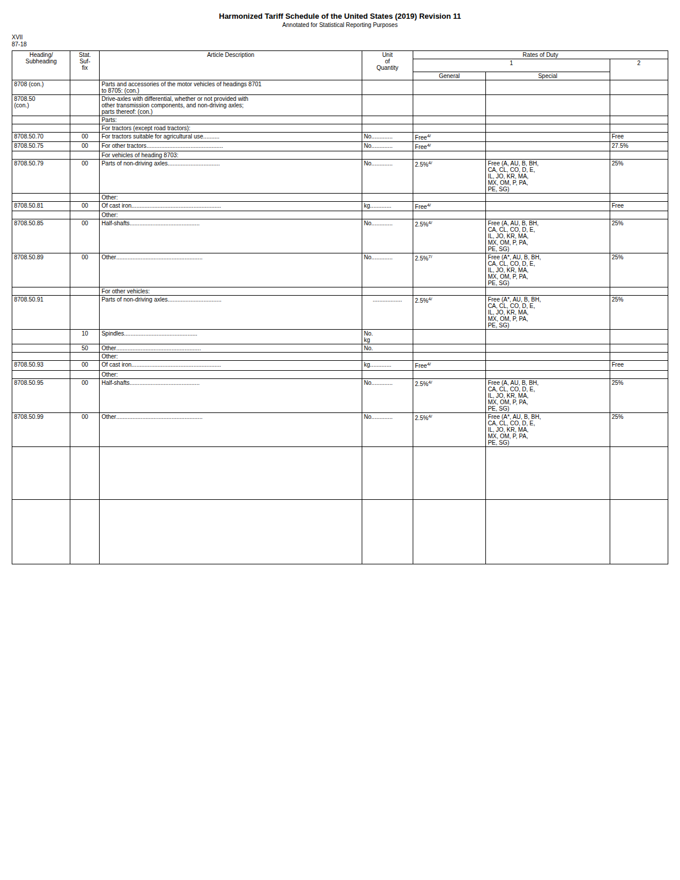Harmonized Tariff Schedule of the United States (2019) Revision 11
Annotated for Statistical Reporting Purposes
XVII
87-18
| Heading/ Subheading | Stat. Suf- fix | Article Description | Unit of Quantity | Rates of Duty |
| --- | --- | --- | --- | --- |
| 1 | 2 |
| | | | | General | Special |
| 8708 (con.) | | Parts and accessories of the motor vehicles of headings 8701 to 8705: (con.) | | | | |
| 8708.50 (con.) | | Drive-axles with differential, whether or not provided with other transmission components, and non-driving axles; parts thereof: (con.) | | | | |
| | | Parts: | | | | |
| | | For tractors (except road tractors): | | | | |
| 8708.50.70 | 00 | For tractors suitable for agricultural use .......... | No ............. | Free 4/ | | Free |
| 8708.50.75 | 00 | For other tractors ............................................... | No ............. | Free 4/ | | 27.5% |
| | | For vehicles of heading 8703: | | | | |
| 8708.50.79 | 00 | Parts of non-driving axles ................................ | No ............. | 2.5% 4/ | Free (A, AU, B, BH, CA, CL, CO, D, E, IL, JO, KR, MA, MX, OM, P, PA, PE, SG) | 25% |
| | | Other: | | | | |
| 8708.50.81 | 00 | Of cast iron ....................................................... | kg ............. | Free 4/ | | Free |
| | | Other: | | | | |
| 8708.50.85 | 00 | Half-shafts ........................................... | No ............. | 2.5% 4/ | Free (A, AU, B, BH, CA, CL, CO, D, E, IL, JO, KR, MA, MX, OM, P, PA, PE, SG) | 25% |
| 8708.50.89 | 00 | Other ..................................................... | No ............. | 2.5% 7/ | Free (A*, AU, B, BH, CA, CL, CO, D, E, IL, JO, KR, MA, MX, OM, P, PA, PE, SG) | 25% |
| | | For other vehicles: | | | | |
| 8708.50.91 | | Parts of non-driving axles ................................. | .................. | 2.5% 4/ | Free (A*, AU, B, BH, CA, CL, CO, D, E, IL, JO, KR, MA, MX, OM, P, PA, PE, SG) | 25% |
| | 10 | Spindles ............................................. | No. kg | | | |
| | 50 | Other .................................................... | No. | | | |
| | | Other: | | | | |
| 8708.50.93 | 00 | Of cast iron ....................................................... | kg ............. | Free 4/ | | Free |
| | | Other: | | | | |
| 8708.50.95 | 00 | Half-shafts ........................................... | No ............. | 2.5% 4/ | Free (A, AU, B, BH, CA, CL, CO, D, E, IL, JO, KR, MA, MX, OM, P, PA, PE, SG) | 25% |
| 8708.50.99 | 00 | Other ..................................................... | No ............. | 2.5% 4/ | Free (A*, AU, B, BH, CA, CL, CO, D, E, IL, JO, KR, MA, MX, OM, P, PA, PE, SG) | 25% |